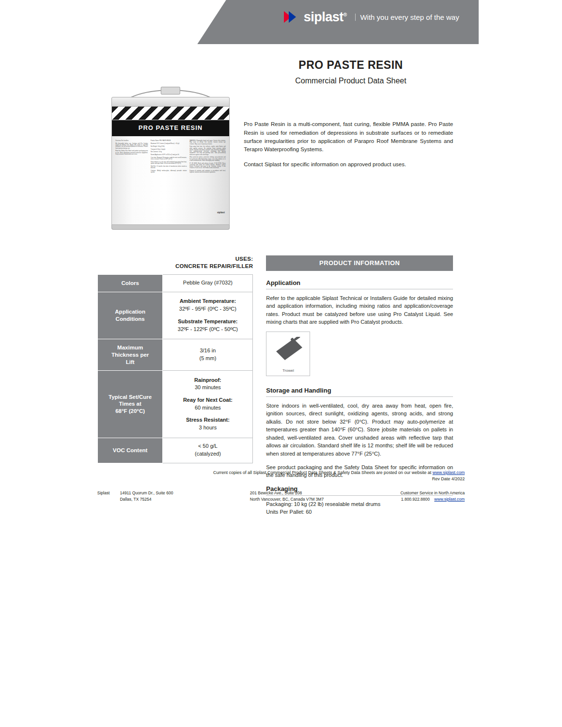siplast® With you every step of the way
PRO PASTE RESIN
Commercial Product Data Sheet
PRO PASTE RESIN
Directions For Installers
Mix thoroughly before use. Catalyze with Pro Catalyst Liquid per mixing chart. Apply with trowel to specified thickness. Do not exceed maximum lift thickness. Protect from moisture during cure.
Read the Safety Data Sheet and product packaging prior to use. Wear appropriate personal protective equipment. Keep container closed when not in use.
Product Name: PRO PASTE RESIN
Maximum VOC Content (Catalyzed Resin): < 50 g/L
Net Weight: 10 kg (22 lb)
Transport & Store: Upright
Net Contents: 10 kg
Normal Application of DFT at 3/16 in (5 mm) per lift.
Cure time: Rainproof 30 minutes; ready for next coat 60 minutes; stress resistant 3 hours at 68°F (20°C).
Store indoors in a cool, dry, well-ventilated area away from heat, sparks and open flame. Do not store below 32°F (0°C).
Shelf life: 12 months from date of manufacture when stored as directed.
Contains: Methyl methacrylate, dibenzoyl peroxide initiator system.
WARNING: Flammable liquid and vapor. Causes skin irritation. May cause an allergic skin reaction. Causes serious eye irritation. May cause respiratory irritation.
Keep away from heat, hot surfaces, sparks, open flames and other ignition sources. No smoking. Keep container tightly closed. Ground and bond container and receiving equipment. Use explosion-proof electrical, ventilating and lighting equipment. Use only non-sparking tools. Take precautionary measures against static discharge.
Wear protective gloves, protective clothing, eye protection and face protection. Avoid breathing vapors. Use only outdoors or in a well-ventilated area. Wash thoroughly after handling.
IF ON SKIN: Wash with plenty of water. IF IN EYES: Rinse cautiously with water for several minutes. Remove contact lenses if present and easy to do. Continue rinsing. If skin irritation or rash occurs: Get medical advice/attention.
Dispose of contents and container in accordance with local, regional, national and international regulations.
siplast
Pro Paste Resin is a multi-component, fast curing, flexible PMMA paste. Pro Paste Resin is used for remediation of depressions in substrate surfaces or to remediate surface irregularities prior to application of Parapro Roof Membrane Systems and Terapro Waterproofing Systems.
Contact Siplast for specific information on approved product uses.
USES:
CONCRETE REPAIR/FILLER
| Colors | Pebble Gray (#7032) |
| Application Conditions | Ambient Temperature: 32ºF - 95ºF (0ºC - 35ºC) Substrate Temperature: 32ºF - 122ºF (0ºC - 50ºC) |
| Maximum Thickness per Lift | 3/16 in (5 mm) |
| Typical Set/Cure Times at 68°F (20°C) | Rainproof: 30 minutes Reay for Next Coat: 60 minutes Stress Resistant: 3 hours |
| VOC Content | < 50 g/L (catalyzed) |
PRODUCT INFORMATION
Application
Refer to the applicable Siplast Technical or Installers Guide for detailed mixing and application information, including mixing ratios and application/coverage rates. Product must be catalyzed before use using Pro Catalyst Liquid. See mixing charts that are supplied with Pro Catalyst products.
Trowel
Storage and Handling
Store indoors in well-ventilated, cool, dry area away from heat, open fire, ignition sources, direct sunlight, oxidizing agents, strong acids, and strong alkalis. Do not store below 32°F (0°C). Product may auto-polymerize at temperatures greater than 140°F (60°C). Store jobsite materials on pallets in shaded, well-ventilated area. Cover unshaded areas with reflective tarp that allows air circulation. Standard shelf life is 12 months; shelf life will be reduced when stored at temperatures above 77°F (25°C).
See product packaging and the Safety Data Sheet for specific information on the safe handling of this product.
Packaging
Packaging: 10 kg (22 lb) resealable metal drums
Units Per Pallet: 60
Current copies of all Siplast Commercial Product Data Sheets & Safety Data Sheets are posted on our website at www.siplast.com Rev Date 4/2022
Siplast 14911 Quorum Dr., Suite 600
Dallas, TX 75254
201 Bewicke Ave., Suite 208
North Vancouver, BC, Canada V7M 3M7
Customer Service in North America
1.800.922.8800 www.siplast.com